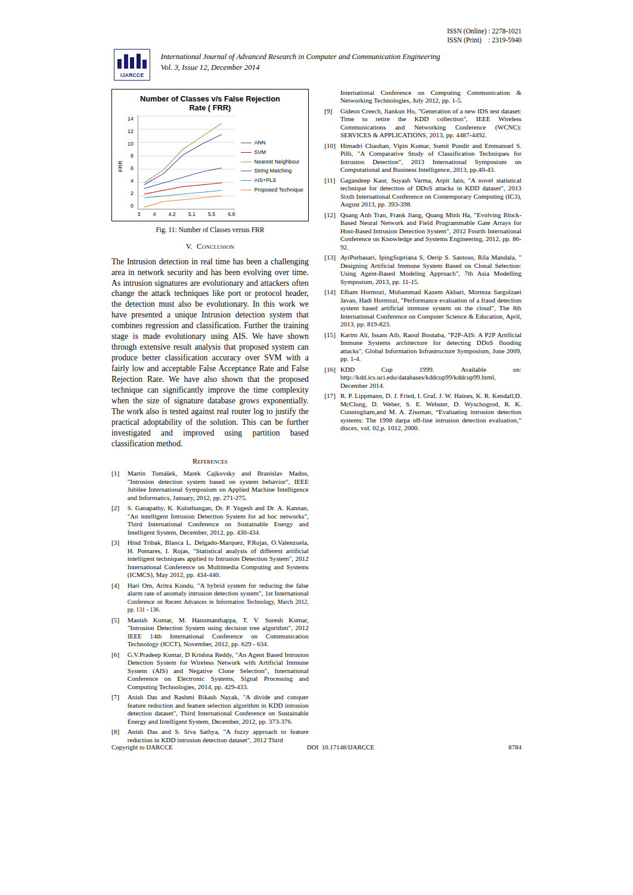ISSN (Online) : 2278-1021
ISSN (Print) : 2319-5940
IJARCCE
International Journal of Advanced Research in Computer and Communication Engineering
Vol. 3, Issue 12, December 2014
Number of Classes v/s False Rejection
Rate ( FRR)
FRR
14
12
10
8
6
4
2
0
344.25.15.56.8
ANN
SVM
Nearest Neighbour
String Matching
AIS+PLS
Proposed Technique
Fig. 11: Number of Classes versus FRR
V. Conclusion
The Intrusion detection in real time has been a challenging area in network security and has been evolving over time. As intrusion signatures are evolutionary and attackers often change the attack techniques like port or protocol header, the detection must also be evolutionary. In this work we have presented a unique Intrusion detection system that combines regression and classification. Further the training stage is made evolutionary using AIS. We have shown through extensive result analysis that proposed system can produce better classification accuracy over SVM with a fairly low and acceptable False Acceptance Rate and False Rejection Rate. We have also shown that the proposed technique can significantly improve the time complexity when the size of signature database grows exponentially. The work also is tested against real router log to justify the practical adoptability of the solution. This can be further investigated and improved using partition based classification method.
References
[1] Martin Tomášek, Marek Cajkovsky and Branislav Mados, "Intrusion detection system based on system behavior", IEEE Jubilee International Symposium on Applied Machine Intelligence and Informatics, January, 2012, pp. 271-275.
[2] S. Ganapathy, K. Kulothungan, Dr. P. Yogesh and Dr. A. Kannan, "An intelligent Intrusion Detection System for ad hoc networks", Third International Conference on Sustainable Energy and Intelligent System, December, 2012, pp. 430-434.
[3] Hind Tribak, Blanca L. Delgado-Marquez, P.Rojas, O.Valenzuela, H. Pomares, I. Rojas, "Statistical analysis of different artificial intelligent techniques applied to Intrusion Detection System", 2012 International Conference on Multimedia Computing and Systems (ICMCS), May 2012, pp. 434-440.
[4] Hari Om, Aritra Kundu, "A hybrid system for reducing the false alarm rate of anomaly intrusion detection system", 1st International Conference on Recent Advances in Information Technology, March 2012, pp. 131 - 136.
[5] Manish Kumar, M. Hanumanthappa, T. V. Suresh Kumar, "Intrusion Detection System using decision tree algorithm", 2012 IEEE 14th International Conference on Communication Technology (ICCT), November, 2012, pp. 629 - 634.
[6] G.V.Pradeep Kumar, D Krishna Reddy, "An Agent Based Intrusion Detection System for Wireless Network with Artificial Immune System (AIS) and Negative Clone Selection", International Conference on Electronic Systems, Signal Processing and Computing Technologies, 2014, pp. 429-433.
[7] Anish Das and Rashmi Bikash Nayak, "A divide and conquer feature reduction and feature selection algorithm in KDD intrusion detection dataset", Third International Conference on Sustainable Energy and Intelligent System, December, 2012, pp. 373-376.
[8] Anish Das and S. Siva Sathya, "A fuzzy approach to feature reduction in KDD intrusion detection dataset", 2012 Third
International Conference on Computing Communication & Networking Technologies, July 2012, pp. 1-5.
[9] Gideon Creech, Jiankun Hu, "Generation of a new IDS test dataset: Time to retire the KDD collection", IEEE Wireless Communications and Networking Conference (WCNC): SERVICES & APPLICATIONS, 2013, pp. 4487-4492.
[10] Himadri Chauhan, Vipin Kumar, Sumit Pundir and Emmanuel S. Pilli, "A Comparative Study of Classification Techniques for Intrusion Detection", 2013 International Symposium on Computational and Business Intelligence, 2013, pp.40-43.
[11] Gagandeep Kaur, Suyash Varma, Arpit Jain, "A novel statistical technique for detection of DDoS attacks in KDD dataset", 2013 Sixth International Conference on Contemporary Computing (IC3), August 2013, pp. 393-398.
[12] Quang Anh Tran, Frank Jiang, Quang Minh Ha, "Evolving Block-Based Neural Network and Field Programmable Gate Arrays for Host-Based Intrusion Detection System", 2012 Fourth International Conference on Knowledge and Systems Engineering, 2012, pp. 86-92.
[13] AyiPurbasari, IpingSupriana S, Oerip S. Santoso, Rila Mandala, " Designing Artificial Immune System Based on Clonal Selection: Using Agent-Based Modeling Approach", 7th Asia Modelling Symposium, 2013, pp. 11-15.
[14] Elham Hormozi, Mohammad Kazem Akbari, Morteza Sargolzaei Javan, Hadi Hormozi, "Performance evaluation of a fraud detection system based artificial immune system on the cloud", The 8th International Conference on Computer Science & Education, April, 2013, pp. 819-823.
[15] Karim Ali, Issam Aib, Raouf Boutaba, "P2P-AIS: A P2P Artificial Immune Systems architecture for detecting DDoS flooding attacks", Global Information Infrastructure Symposium, June 2009, pp. 1-4.
[16] KDD Cup 1999. Available on: http://kdd.ics.uci.edu/databases/kddcup99/kddcup99.html, December 2014.
[17] R. P. Lippmann, D. J. Fried, I. Graf, J. W. Haines, K. R. Kendall,D. McClung, D. Weber, S. E. Webster, D. Wyschogrod, R. K. Cunningham,and M. A. Zissman, “Evaluating intrusion detection systems: The 1998 darpa off-line intrusion detection evaluation,” discex, vol. 02,p. 1012, 2000.
Copyright to IJARCCE
DOI 10.17148/IJARCCE
8784